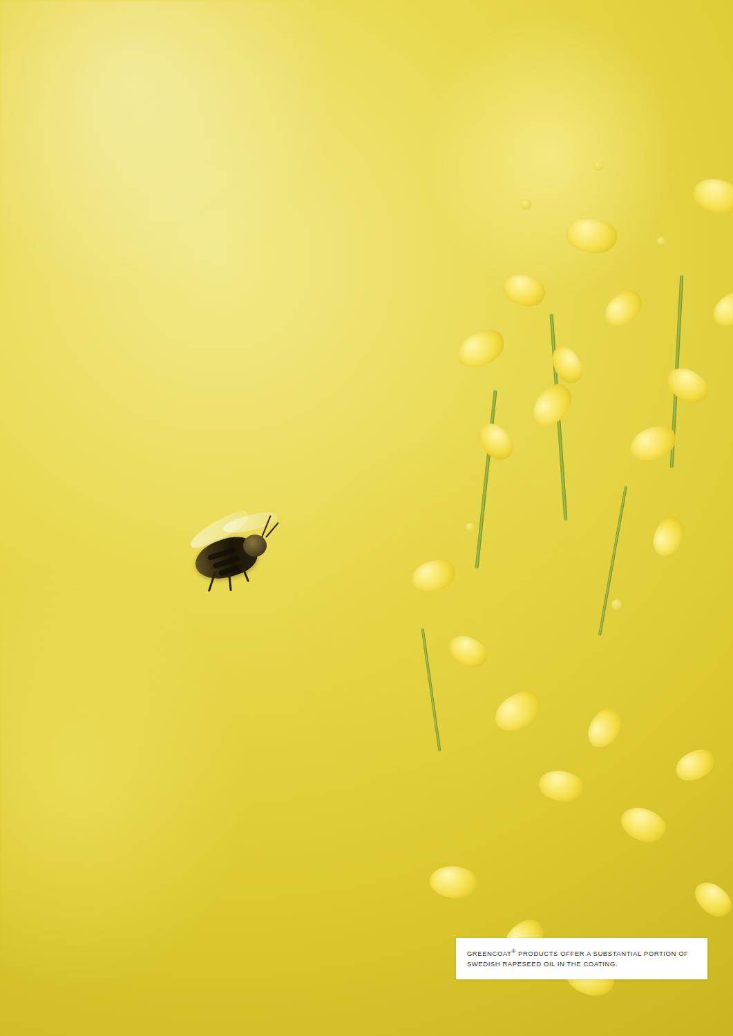GreenCoat® products offer a substantial portion of Swedish rapeseed oil in the coating.